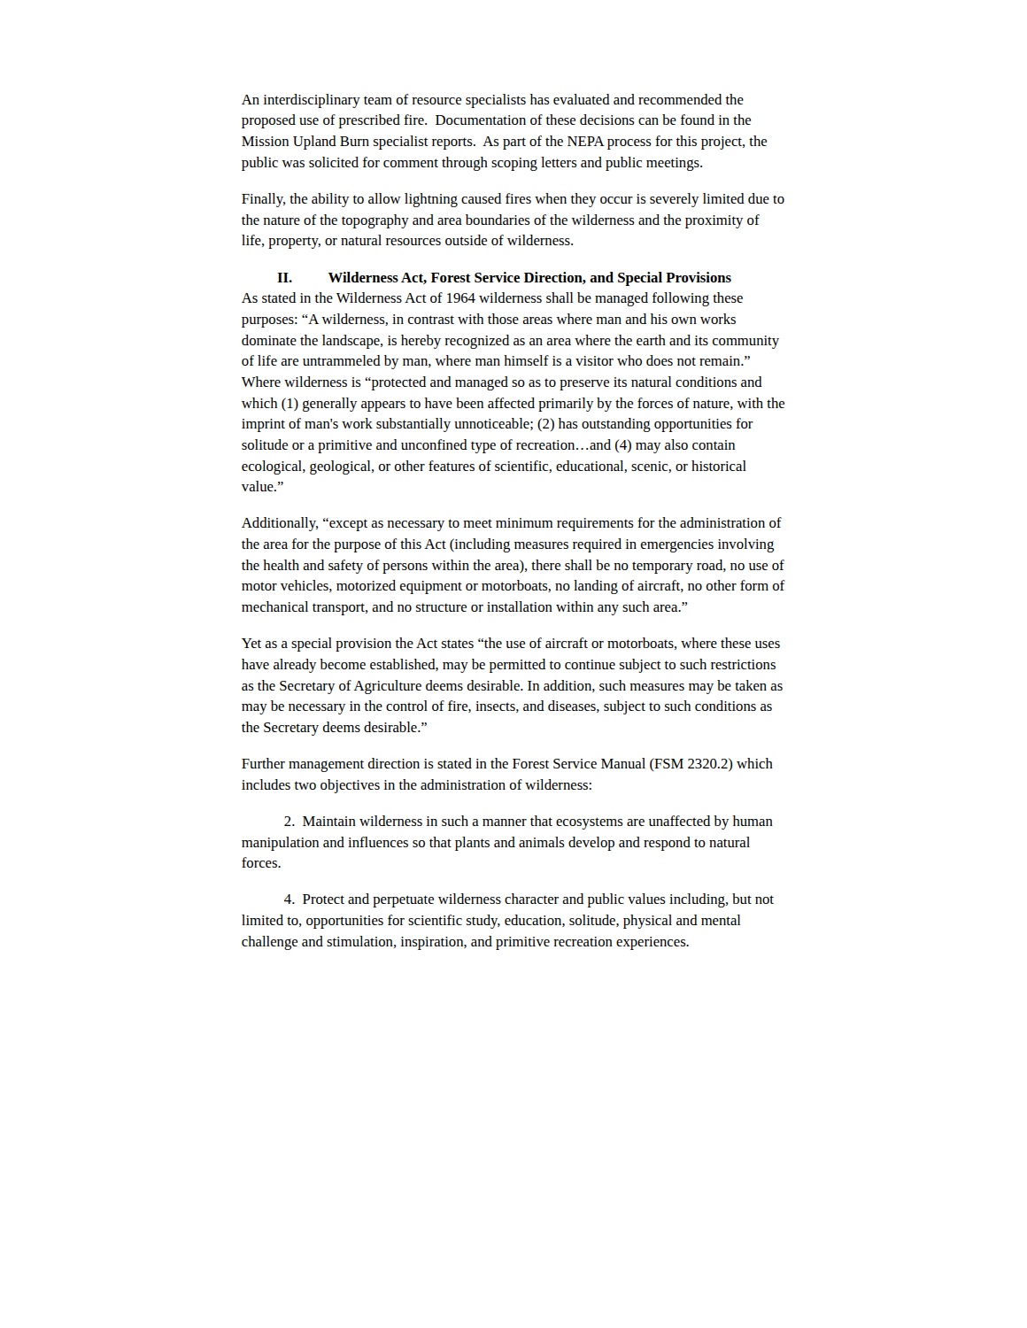An interdisciplinary team of resource specialists has evaluated and recommended the proposed use of prescribed fire. Documentation of these decisions can be found in the Mission Upland Burn specialist reports. As part of the NEPA process for this project, the public was solicited for comment through scoping letters and public meetings.
Finally, the ability to allow lightning caused fires when they occur is severely limited due to the nature of the topography and area boundaries of the wilderness and the proximity of life, property, or natural resources outside of wilderness.
II. Wilderness Act, Forest Service Direction, and Special Provisions
As stated in the Wilderness Act of 1964 wilderness shall be managed following these purposes: “A wilderness, in contrast with those areas where man and his own works dominate the landscape, is hereby recognized as an area where the earth and its community of life are untrammeled by man, where man himself is a visitor who does not remain.”
Where wilderness is “protected and managed so as to preserve its natural conditions and which (1) generally appears to have been affected primarily by the forces of nature, with the imprint of man's work substantially unnoticeable; (2) has outstanding opportunities for solitude or a primitive and unconfined type of recreation…and (4) may also contain ecological, geological, or other features of scientific, educational, scenic, or historical value.”
Additionally, “except as necessary to meet minimum requirements for the administration of the area for the purpose of this Act (including measures required in emergencies involving the health and safety of persons within the area), there shall be no temporary road, no use of motor vehicles, motorized equipment or motorboats, no landing of aircraft, no other form of mechanical transport, and no structure or installation within any such area.”
Yet as a special provision the Act states “the use of aircraft or motorboats, where these uses have already become established, may be permitted to continue subject to such restrictions as the Secretary of Agriculture deems desirable. In addition, such measures may be taken as may be necessary in the control of fire, insects, and diseases, subject to such conditions as the Secretary deems desirable.”
Further management direction is stated in the Forest Service Manual (FSM 2320.2) which includes two objectives in the administration of wilderness:
2. Maintain wilderness in such a manner that ecosystems are unaffected by human manipulation and influences so that plants and animals develop and respond to natural forces.
4. Protect and perpetuate wilderness character and public values including, but not limited to, opportunities for scientific study, education, solitude, physical and mental challenge and stimulation, inspiration, and primitive recreation experiences.